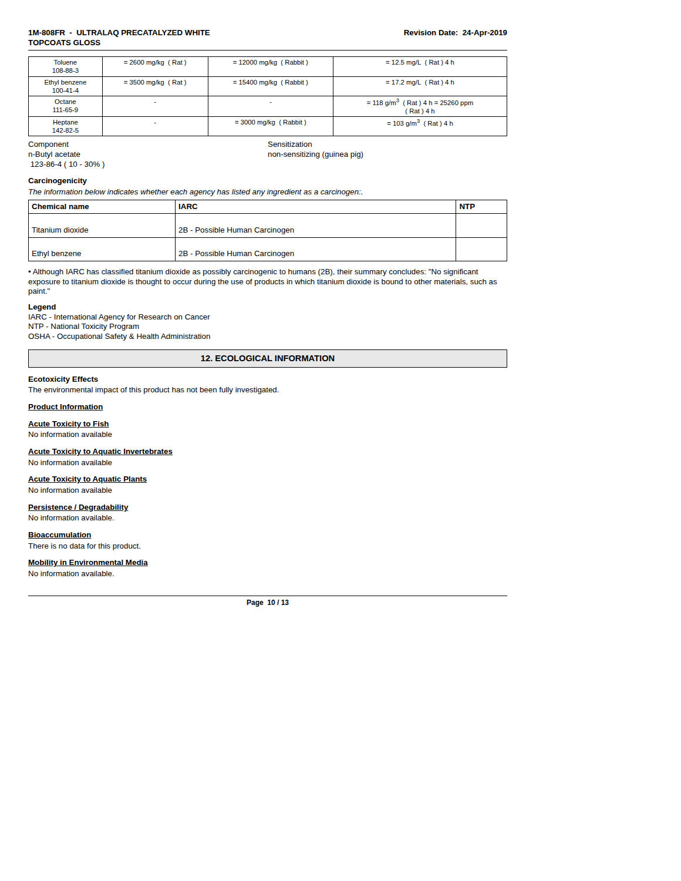1M-808FR - ULTRALAQ PRECATALYZED WHITE
TOPCOATS GLOSS
Revision Date: 24-Apr-2019
| Toluene 108-88-3 | = 2600 mg/kg ( Rat ) | = 12000 mg/kg ( Rabbit ) | = 12.5 mg/L ( Rat ) 4 h |
| Ethyl benzene 100-41-4 | = 3500 mg/kg ( Rat ) | = 15400 mg/kg ( Rabbit ) | = 17.2 mg/L ( Rat ) 4 h |
| Octane 111-65-9 | - | - | = 118 g/m 3 ( Rat ) 4 h = 25260 ppm ( Rat ) 4 h |
| Heptane 142-82-5 | - | = 3000 mg/kg ( Rabbit ) | = 103 g/m 3 ( Rat ) 4 h |
Component
n-Butyl acetate
123-86-4 ( 10 - 30% )
Sensitization
non-sensitizing (guinea pig)
Carcinogenicity
The information below indicates whether each agency has listed any ingredient as a carcinogen:.
| Chemical name | IARC | NTP |
| --- | --- | --- |
| Titanium dioxide | 2B - Possible Human Carcinogen | |
| Ethyl benzene | 2B - Possible Human Carcinogen | |
• Although IARC has classified titanium dioxide as possibly carcinogenic to humans (2B), their summary concludes: "No significant exposure to titanium dioxide is thought to occur during the use of products in which titanium dioxide is bound to other materials, such as paint."
Legend
IARC - International Agency for Research on Cancer
NTP - National Toxicity Program
OSHA - Occupational Safety & Health Administration
12. ECOLOGICAL INFORMATION
Ecotoxicity Effects
The environmental impact of this product has not been fully investigated.
Product Information
Acute Toxicity to Fish
No information available
Acute Toxicity to Aquatic Invertebrates
No information available
Acute Toxicity to Aquatic Plants
No information available
Persistence / Degradability
No information available.
Bioaccumulation
There is no data for this product.
Mobility in Environmental Media
No information available.
Page 10 / 13